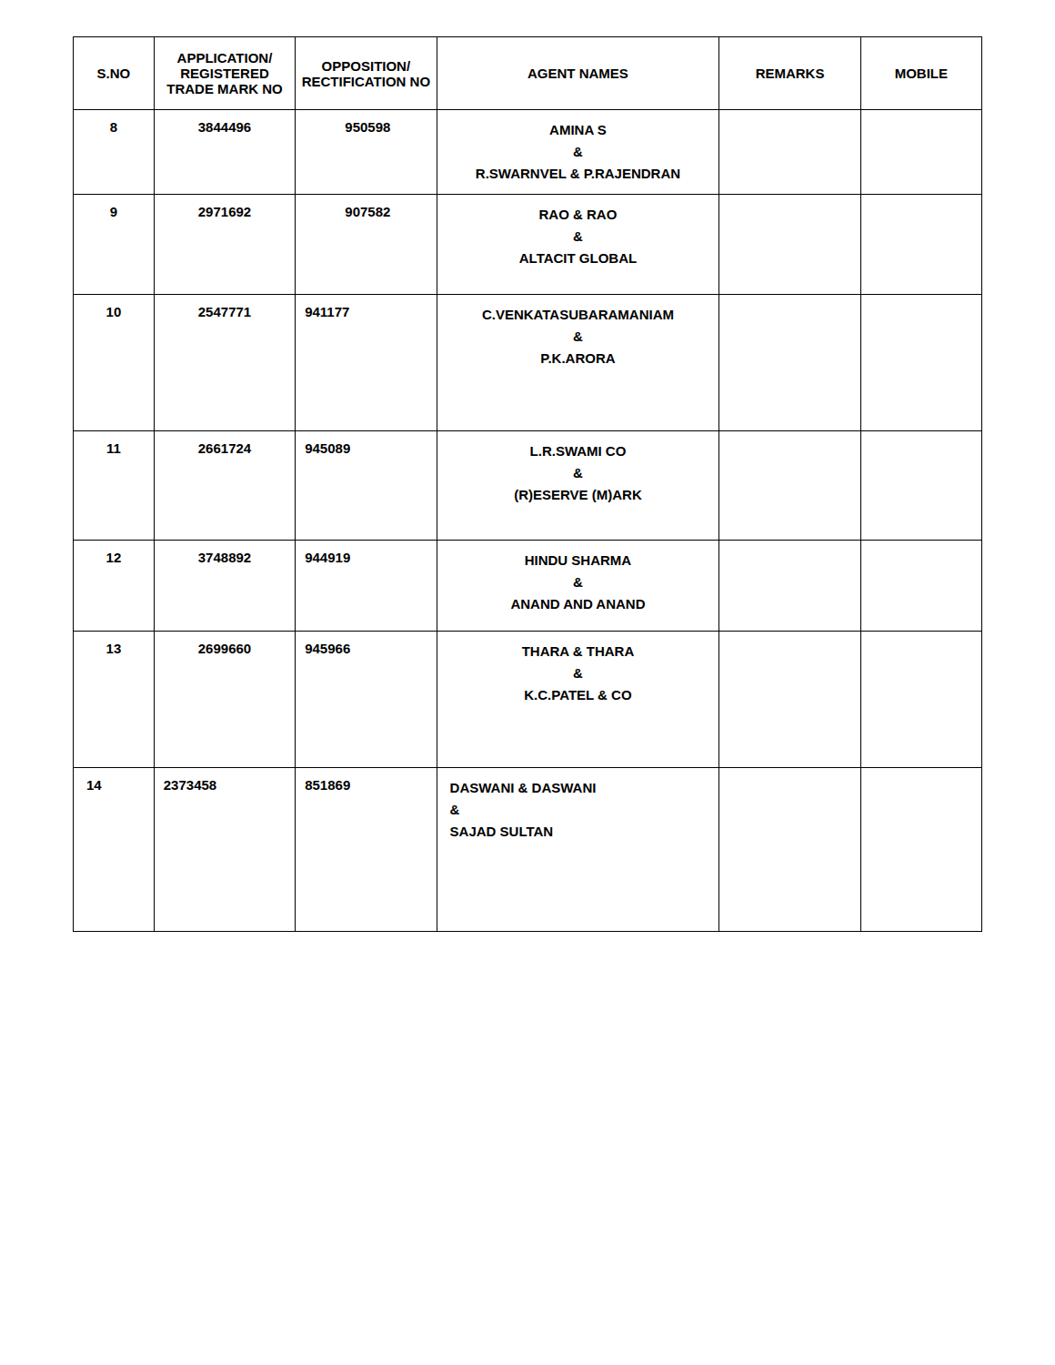| S.NO | APPLICATION/ REGISTERED TRADE MARK NO | OPPOSITION/ RECTIFICATION NO | AGENT NAMES | REMARKS | MOBILE |
| --- | --- | --- | --- | --- | --- |
| 8 | 3844496 | 950598 | AMINA S & R.SWARNVEL & P.RAJENDRAN | | |
| 9 | 2971692 | 907582 | RAO & RAO & ALTACIT GLOBAL | | |
| 10 | 2547771 | 941177 | C.VENKATASUBARAMANIAM & P.K.ARORA | | |
| 11 | 2661724 | 945089 | L.R.SWAMI CO & (R)ESERVE (M)ARK | | |
| 12 | 3748892 | 944919 | HINDU SHARMA & ANAND AND ANAND | | |
| 13 | 2699660 | 945966 | THARA & THARA & K.C.PATEL & CO | | |
| 14 | 2373458 | 851869 | DASWANI & DASWANI & SAJAD SULTAN | | |